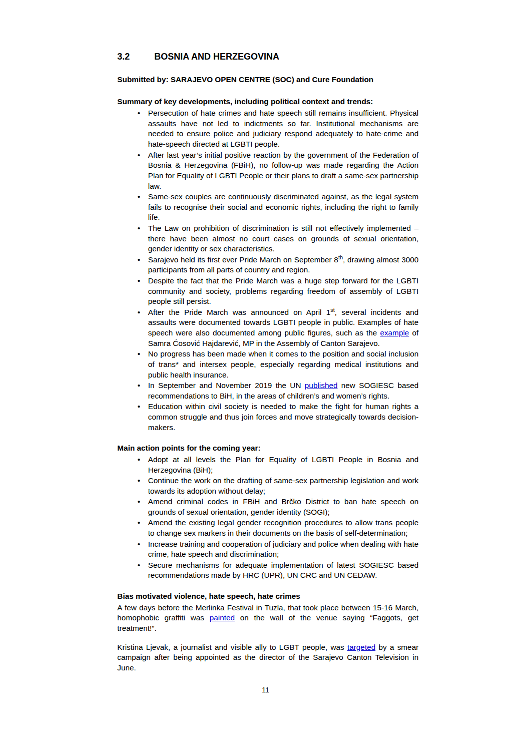3.2 BOSNIA AND HERZEGOVINA
Submitted by: SARAJEVO OPEN CENTRE (SOC) and Cure Foundation
Summary of key developments, including political context and trends:
Persecution of hate crimes and hate speech still remains insufficient. Physical assaults have not led to indictments so far. Institutional mechanisms are needed to ensure police and judiciary respond adequately to hate-crime and hate-speech directed at LGBTI people.
After last year’s initial positive reaction by the government of the Federation of Bosnia & Herzegovina (FBiH), no follow-up was made regarding the Action Plan for Equality of LGBTI People or their plans to draft a same-sex partnership law.
Same-sex couples are continuously discriminated against, as the legal system fails to recognise their social and economic rights, including the right to family life.
The Law on prohibition of discrimination is still not effectively implemented – there have been almost no court cases on grounds of sexual orientation, gender identity or sex characteristics.
Sarajevo held its first ever Pride March on September 8th, drawing almost 3000 participants from all parts of country and region.
Despite the fact that the Pride March was a huge step forward for the LGBTI community and society, problems regarding freedom of assembly of LGBTI people still persist.
After the Pride March was announced on April 1st, several incidents and assaults were documented towards LGBTI people in public. Examples of hate speech were also documented among public figures, such as the example of Samra Ćosović Hajdarević, MP in the Assembly of Canton Sarajevo.
No progress has been made when it comes to the position and social inclusion of trans* and intersex people, especially regarding medical institutions and public health insurance.
In September and November 2019 the UN published new SOGIESC based recommendations to BiH, in the areas of children’s and women’s rights.
Education within civil society is needed to make the fight for human rights a common struggle and thus join forces and move strategically towards decision-makers.
Main action points for the coming year:
Adopt at all levels the Plan for Equality of LGBTI People in Bosnia and Herzegovina (BiH);
Continue the work on the drafting of same-sex partnership legislation and work towards its adoption without delay;
Amend criminal codes in FBiH and Brčko District to ban hate speech on grounds of sexual orientation, gender identity (SOGI);
Amend the existing legal gender recognition procedures to allow trans people to change sex markers in their documents on the basis of self-determination;
Increase training and cooperation of judiciary and police when dealing with hate crime, hate speech and discrimination;
Secure mechanisms for adequate implementation of latest SOGIESC based recommendations made by HRC (UPR), UN CRC and UN CEDAW.
Bias motivated violence, hate speech, hate crimes
A few days before the Merlinka Festival in Tuzla, that took place between 15-16 March, homophobic graffiti was painted on the wall of the venue saying “Faggots, get treatment!”.
Kristina Ljevak, a journalist and visible ally to LGBT people, was targeted by a smear campaign after being appointed as the director of the Sarajevo Canton Television in June.
11